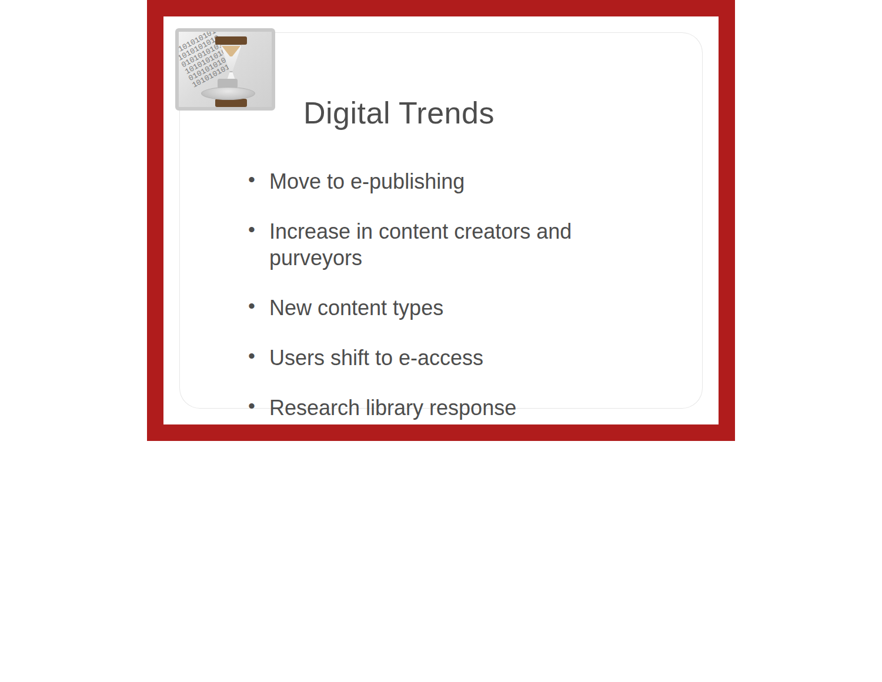0101010101 1010101010 0101010101 1010101010 0101010101 1010101010
Digital Trends
Move to e-publishing
Increase in content creators and purveyors
New content types
Users shift to e-access
Research library response